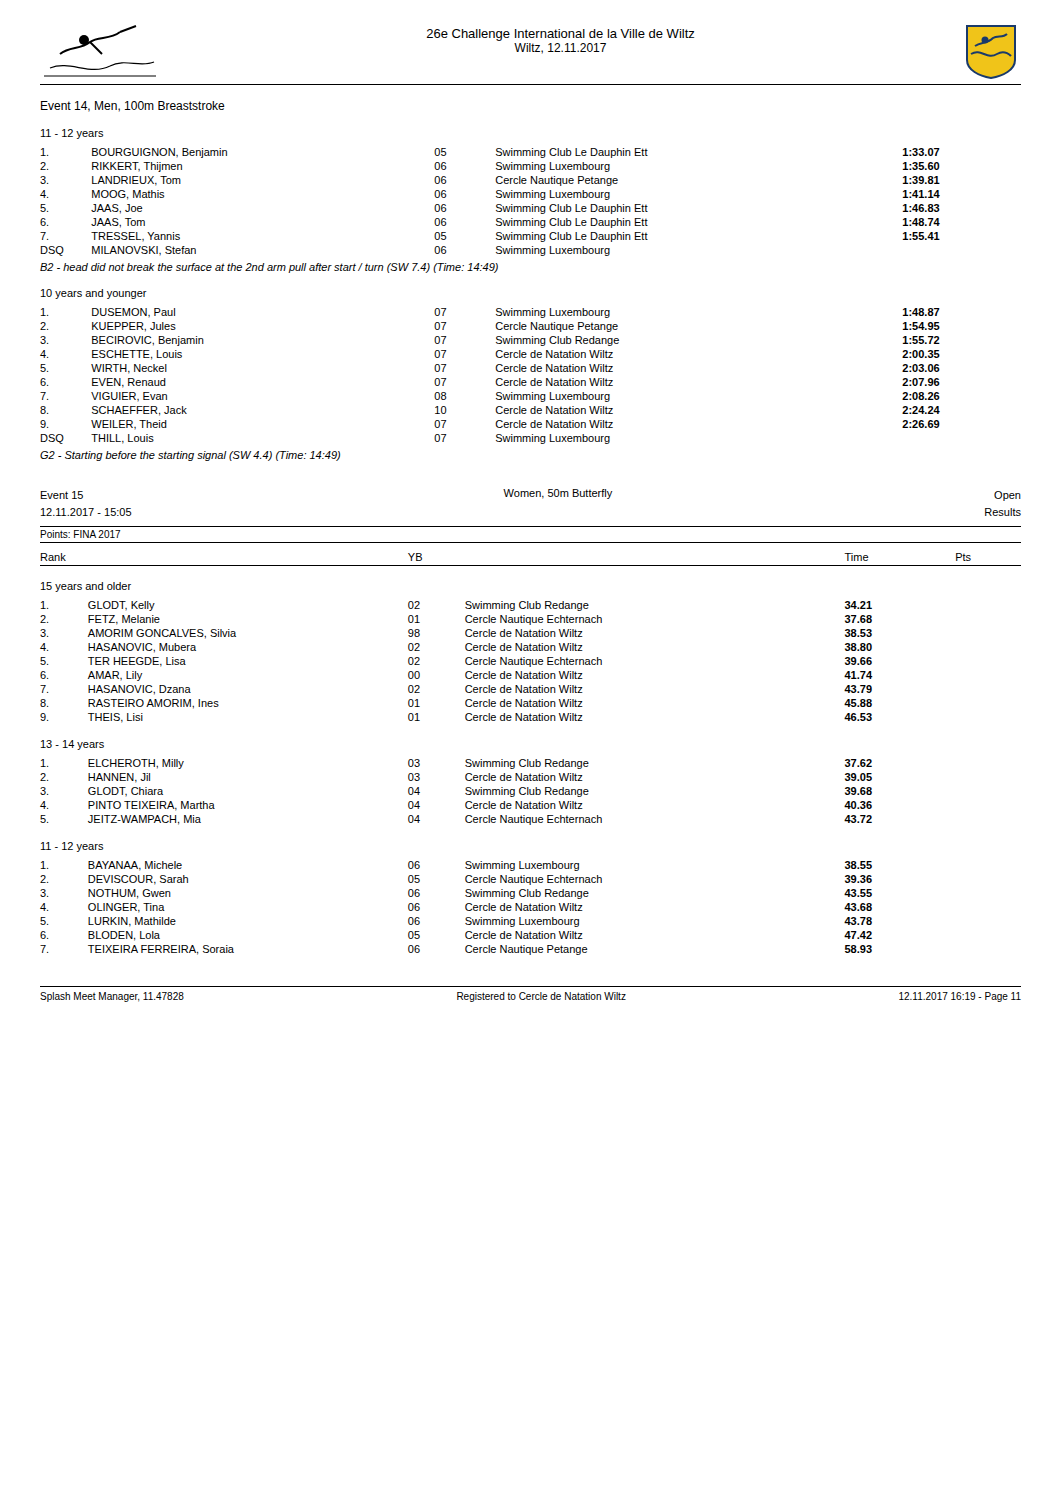26e Challenge International de la Ville de Wiltz
Wiltz, 12.11.2017
Event 14, Men, 100m Breaststroke
11 - 12 years
| 1. | BOURGUIGNON, Benjamin | 05 | Swimming Club Le Dauphin Ett | 1:33.07 |
| 2. | RIKKERT, Thijmen | 06 | Swimming Luxembourg | 1:35.60 |
| 3. | LANDRIEUX, Tom | 06 | Cercle Nautique Petange | 1:39.81 |
| 4. | MOOG, Mathis | 06 | Swimming Luxembourg | 1:41.14 |
| 5. | JAAS, Joe | 06 | Swimming Club Le Dauphin Ett | 1:46.83 |
| 6. | JAAS, Tom | 06 | Swimming Club Le Dauphin Ett | 1:48.74 |
| 7. | TRESSEL, Yannis | 05 | Swimming Club Le Dauphin Ett | 1:55.41 |
| DSQ | MILANOVSKI, Stefan | 06 | Swimming Luxembourg | |
B2 - head did not break the surface at the 2nd arm pull after start / turn (SW 7.4) (Time: 14:49)
10 years and younger
| 1. | DUSEMON, Paul | 07 | Swimming Luxembourg | 1:48.87 |
| 2. | KUEPPER, Jules | 07 | Cercle Nautique Petange | 1:54.95 |
| 3. | BECIROVIC, Benjamin | 07 | Swimming Club Redange | 1:55.72 |
| 4. | ESCHETTE, Louis | 07 | Cercle de Natation Wiltz | 2:00.35 |
| 5. | WIRTH, Neckel | 07 | Cercle de Natation Wiltz | 2:03.06 |
| 6. | EVEN, Renaud | 07 | Cercle de Natation Wiltz | 2:07.96 |
| 7. | VIGUIER, Evan | 08 | Swimming Luxembourg | 2:08.26 |
| 8. | SCHAEFFER, Jack | 10 | Cercle de Natation Wiltz | 2:24.24 |
| 9. | WEILER, Theid | 07 | Cercle de Natation Wiltz | 2:26.69 |
| DSQ | THILL, Louis | 07 | Swimming Luxembourg | |
G2 - Starting before the starting signal (SW 4.4) (Time: 14:49)
Event 15
12.11.2017 - 15:05
Women, 50m Butterfly
Open
Results
Points: FINA 2017
| Rank | | YB | | Time | Pts |
15 years and older
| 1. | GLODT, Kelly | 02 | Swimming Club Redange | 34.21 | |
| 2. | FETZ, Melanie | 01 | Cercle Nautique Echternach | 37.68 | |
| 3. | AMORIM GONCALVES, Silvia | 98 | Cercle de Natation Wiltz | 38.53 | |
| 4. | HASANOVIC, Mubera | 02 | Cercle de Natation Wiltz | 38.80 | |
| 5. | TER HEEGDE, Lisa | 02 | Cercle Nautique Echternach | 39.66 | |
| 6. | AMAR, Lily | 00 | Cercle de Natation Wiltz | 41.74 | |
| 7. | HASANOVIC, Dzana | 02 | Cercle de Natation Wiltz | 43.79 | |
| 8. | RASTEIRO AMORIM, Ines | 01 | Cercle de Natation Wiltz | 45.88 | |
| 9. | THEIS, Lisi | 01 | Cercle de Natation Wiltz | 46.53 | |
13 - 14 years
| 1. | ELCHEROTH, Milly | 03 | Swimming Club Redange | 37.62 | |
| 2. | HANNEN, Jil | 03 | Cercle de Natation Wiltz | 39.05 | |
| 3. | GLODT, Chiara | 04 | Swimming Club Redange | 39.68 | |
| 4. | PINTO TEIXEIRA, Martha | 04 | Cercle de Natation Wiltz | 40.36 | |
| 5. | JEITZ-WAMPACH, Mia | 04 | Cercle Nautique Echternach | 43.72 | |
11 - 12 years
| 1. | BAYANAA, Michele | 06 | Swimming Luxembourg | 38.55 | |
| 2. | DEVISCOUR, Sarah | 05 | Cercle Nautique Echternach | 39.36 | |
| 3. | NOTHUM, Gwen | 06 | Swimming Club Redange | 43.55 | |
| 4. | OLINGER, Tina | 06 | Cercle de Natation Wiltz | 43.68 | |
| 5. | LURKIN, Mathilde | 06 | Swimming Luxembourg | 43.78 | |
| 6. | BLODEN, Lola | 05 | Cercle de Natation Wiltz | 47.42 | |
| 7. | TEIXEIRA FERREIRA, Soraia | 06 | Cercle Nautique Petange | 58.93 | |
Splash Meet Manager, 11.47828
Registered to Cercle de Natation Wiltz
12.11.2017 16:19 - Page 11